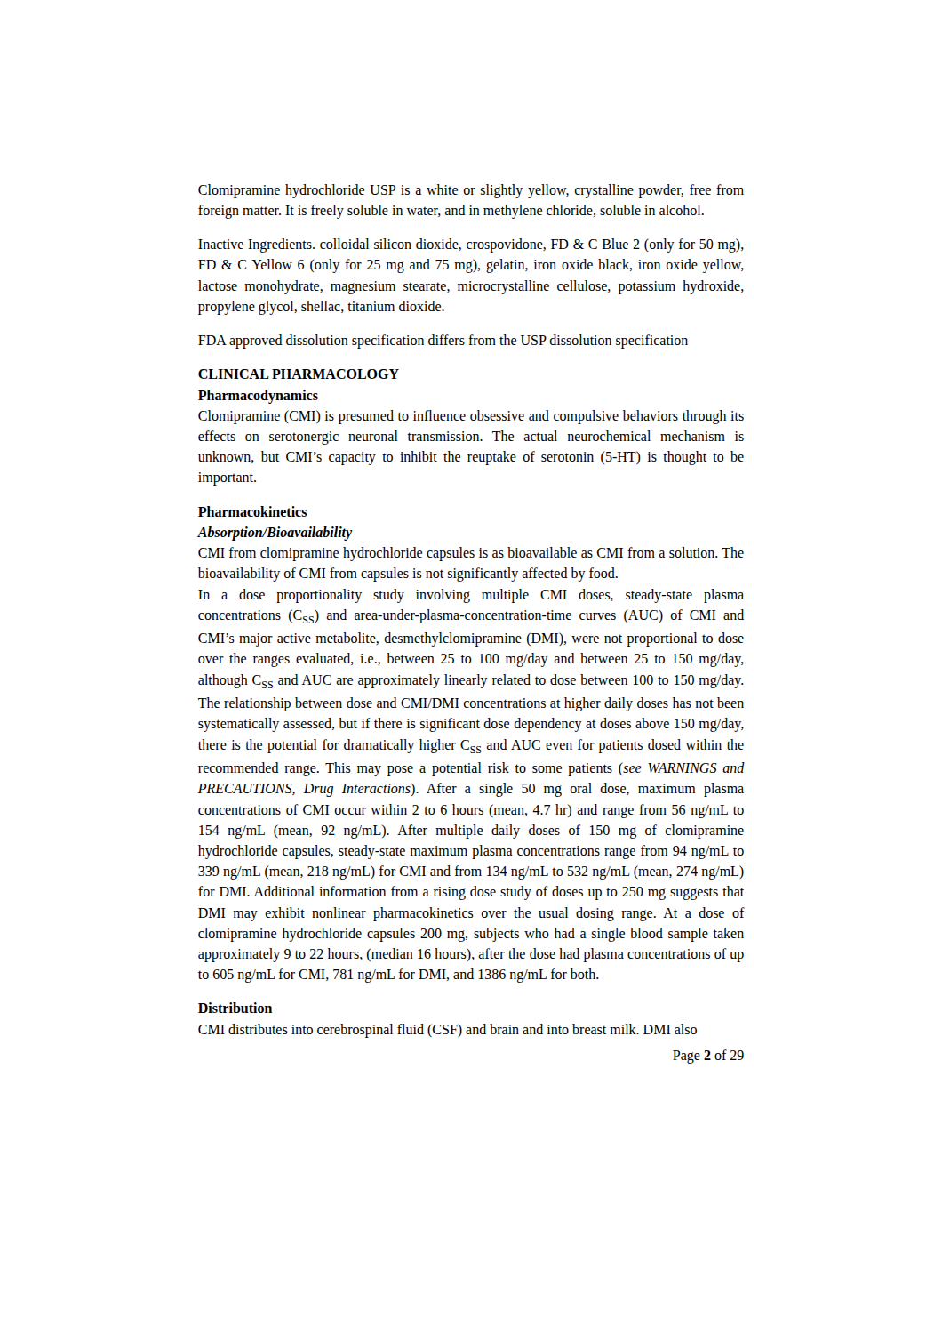Clomipramine hydrochloride USP is a white or slightly yellow, crystalline powder, free from foreign matter. It is freely soluble in water, and in methylene chloride, soluble in alcohol.
Inactive Ingredients. colloidal silicon dioxide, crospovidone, FD & C Blue 2 (only for 50 mg), FD & C Yellow 6 (only for 25 mg and 75 mg), gelatin, iron oxide black, iron oxide yellow, lactose monohydrate, magnesium stearate, microcrystalline cellulose, potassium hydroxide, propylene glycol, shellac, titanium dioxide.
FDA approved dissolution specification differs from the USP dissolution specification
CLINICAL PHARMACOLOGY
Pharmacodynamics
Clomipramine (CMI) is presumed to influence obsessive and compulsive behaviors through its effects on serotonergic neuronal transmission. The actual neurochemical mechanism is unknown, but CMI’s capacity to inhibit the reuptake of serotonin (5-HT) is thought to be important.
Pharmacokinetics
Absorption/Bioavailability
CMI from clomipramine hydrochloride capsules is as bioavailable as CMI from a solution. The bioavailability of CMI from capsules is not significantly affected by food.
In a dose proportionality study involving multiple CMI doses, steady-state plasma concentrations (CSS) and area-under-plasma-concentration-time curves (AUC) of CMI and CMI’s major active metabolite, desmethylclomipramine (DMI), were not proportional to dose over the ranges evaluated, i.e., between 25 to 100 mg/day and between 25 to 150 mg/day, although CSS and AUC are approximately linearly related to dose between 100 to 150 mg/day. The relationship between dose and CMI/DMI concentrations at higher daily doses has not been systematically assessed, but if there is significant dose dependency at doses above 150 mg/day, there is the potential for dramatically higher CSS and AUC even for patients dosed within the recommended range. This may pose a potential risk to some patients (see WARNINGS and PRECAUTIONS, Drug Interactions). After a single 50 mg oral dose, maximum plasma concentrations of CMI occur within 2 to 6 hours (mean, 4.7 hr) and range from 56 ng/mL to 154 ng/mL (mean, 92 ng/mL). After multiple daily doses of 150 mg of clomipramine hydrochloride capsules, steady-state maximum plasma concentrations range from 94 ng/mL to 339 ng/mL (mean, 218 ng/mL) for CMI and from 134 ng/mL to 532 ng/mL (mean, 274 ng/mL) for DMI. Additional information from a rising dose study of doses up to 250 mg suggests that DMI may exhibit nonlinear pharmacokinetics over the usual dosing range. At a dose of clomipramine hydrochloride capsules 200 mg, subjects who had a single blood sample taken approximately 9 to 22 hours, (median 16 hours), after the dose had plasma concentrations of up to 605 ng/mL for CMI, 781 ng/mL for DMI, and 1386 ng/mL for both.
Distribution
CMI distributes into cerebrospinal fluid (CSF) and brain and into breast milk. DMI also
Page 2 of 29